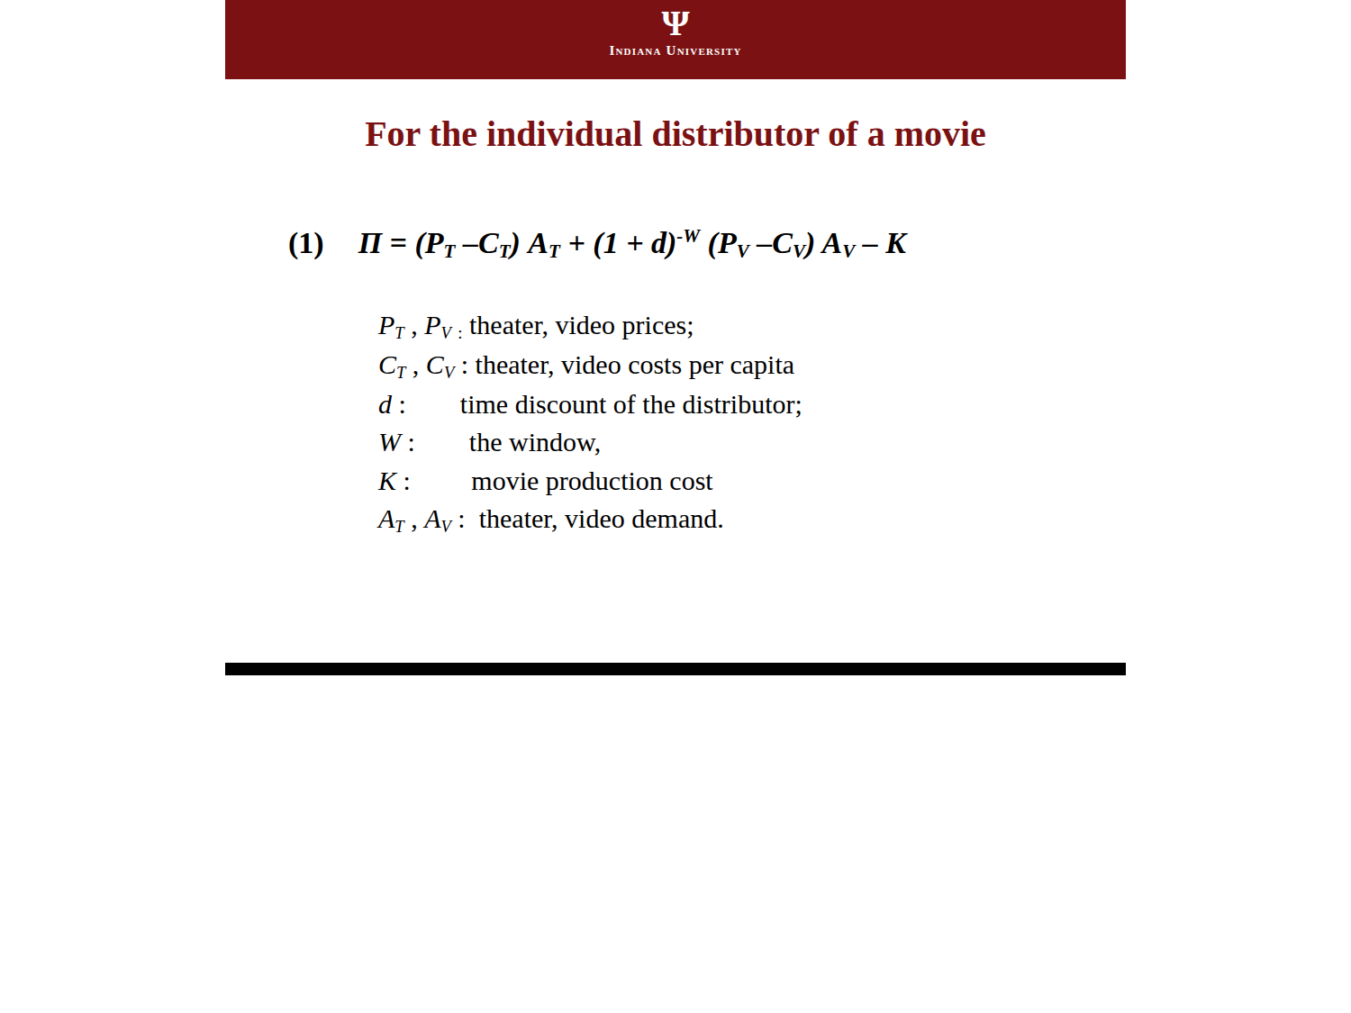Ψ
Indiana University
For the individual distributor of a movie
(1) Π = (PT –CT) AT + (1 + d)-W (PV –CV) AV – K
PT , PV : theater, video prices;
CT , CV : theater, video costs per capita
d : time discount of the distributor;
W : the window,
K : movie production cost
AT , AV : theater, video demand.